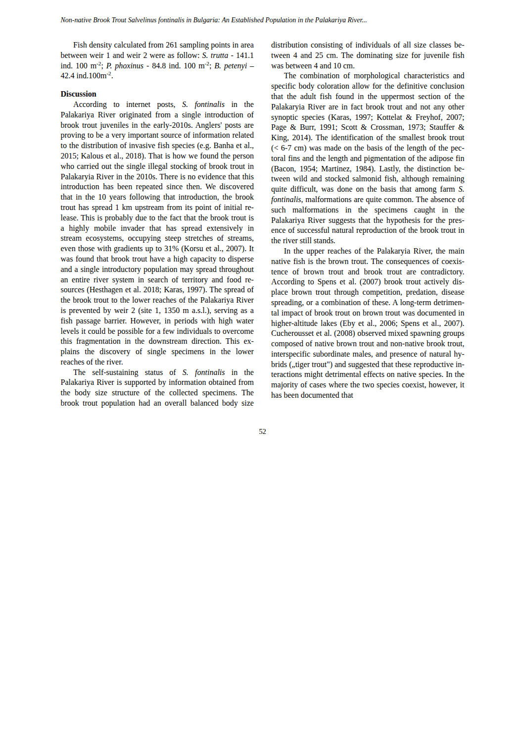Non-native Brook Trout Salvelinus fontinalis in Bulgaria: An Established Population in the Palakariya River...
Fish density calculated from 261 sampling points in area between weir 1 and weir 2 were as follow: S. trutta - 141.1 ind. 100 m-2; P. phoxinus - 84.8 ind. 100 m-2; B. petenyi – 42.4 ind.100m-2.
Discussion
According to internet posts, S. fontinalis in the Palakariya River originated from a single introduction of brook trout juveniles in the early-2010s. Anglers' posts are proving to be a very important source of information related to the distribution of invasive fish species (e.g. Banha et al., 2015; Kalous et al., 2018). That is how we found the person who carried out the single illegal stocking of brook trout in Palakaryia River in the 2010s. There is no evidence that this introduction has been repeated since then. We discovered that in the 10 years following that introduction, the brook trout has spread 1 km upstream from its point of initial release. This is probably due to the fact that the brook trout is a highly mobile invader that has spread extensively in stream ecosystems, occupying steep stretches of streams, even those with gradients up to 31% (Korsu et al., 2007). It was found that brook trout have a high capacity to disperse and a single introductory population may spread throughout an entire river system in search of territory and food resources (Hesthagen et al. 2018; Karas, 1997). The spread of the brook trout to the lower reaches of the Palakariya River is prevented by weir 2 (site 1, 1350 m a.s.l.), serving as a fish passage barrier. However, in periods with high water levels it could be possible for a few individuals to overcome this fragmentation in the downstream direction. This explains the discovery of single specimens in the lower reaches of the river.
The self-sustaining status of S. fontinalis in the Palakariya River is supported by information obtained from the body size structure of the collected specimens. The brook trout population had an overall balanced body size distribution consisting of individuals of all size classes between 4 and 25 cm. The dominating size for juvenile fish was between 4 and 10 cm.
The combination of morphological characteristics and specific body coloration allow for the definitive conclusion that the adult fish found in the uppermost section of the Palakaryia River are in fact brook trout and not any other synoptic species (Karas, 1997; Kottelat & Freyhof, 2007; Page & Burr, 1991; Scott & Crossman, 1973; Stauffer & King, 2014). The identification of the smallest brook trout (< 6-7 cm) was made on the basis of the length of the pectoral fins and the length and pigmentation of the adipose fin (Bacon, 1954; Martinez, 1984). Lastly, the distinction between wild and stocked salmonid fish, although remaining quite difficult, was done on the basis that among farm S. fontinalis, malformations are quite common. The absence of such malformations in the specimens caught in the Palakariya River suggests that the hypothesis for the presence of successful natural reproduction of the brook trout in the river still stands.
In the upper reaches of the Palakaryia River, the main native fish is the brown trout. The consequences of coexistence of brown trout and brook trout are contradictory. According to Spens et al. (2007) brook trout actively displace brown trout through competition, predation, disease spreading, or a combination of these. A long-term detrimental impact of brook trout on brown trout was documented in higher-altitude lakes (Eby et al., 2006; Spens et al., 2007). Cucherousset et al. (2008) observed mixed spawning groups composed of native brown trout and non-native brook trout, interspecific subordinate males, and presence of natural hybrids („tiger trout") and suggested that these reproductive interactions might detrimental effects on native species. In the majority of cases where the two species coexist, however, it has been documented that
52